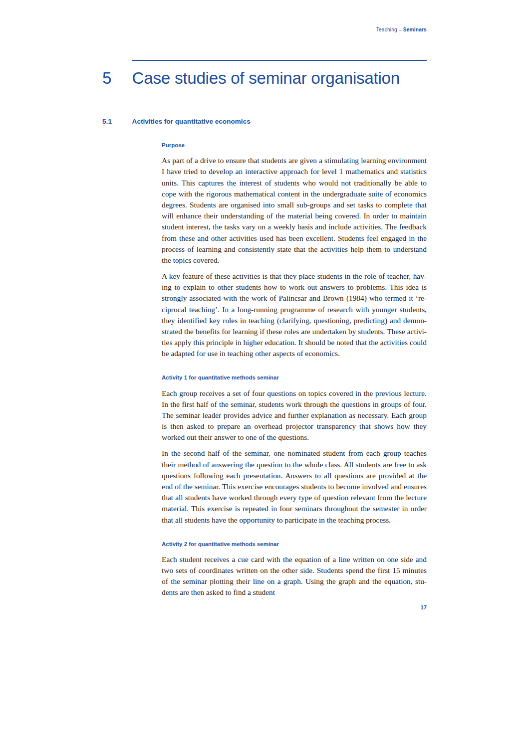Teaching – Seminars
5 Case studies of seminar organisation
5.1 Activities for quantitative economics
Purpose
As part of a drive to ensure that students are given a stimulating learning environment I have tried to develop an interactive approach for level 1 mathematics and statistics units. This captures the interest of students who would not traditionally be able to cope with the rigorous mathematical content in the undergraduate suite of economics degrees. Students are organised into small sub-groups and set tasks to complete that will enhance their understanding of the material being covered. In order to maintain student interest, the tasks vary on a weekly basis and include activities. The feedback from these and other activities used has been excellent. Students feel engaged in the process of learning and consistently state that the activities help them to understand the topics covered.
A key feature of these activities is that they place students in the role of teacher, having to explain to other students how to work out answers to problems. This idea is strongly associated with the work of Palincsar and Brown (1984) who termed it ‘reciprocal teaching’. In a long-running programme of research with younger students, they identified key roles in teaching (clarifying, questioning, predicting) and demonstrated the benefits for learning if these roles are undertaken by students. These activities apply this principle in higher education. It should be noted that the activities could be adapted for use in teaching other aspects of economics.
Activity 1 for quantitative methods seminar
Each group receives a set of four questions on topics covered in the previous lecture. In the first half of the seminar, students work through the questions in groups of four. The seminar leader provides advice and further explanation as necessary. Each group is then asked to prepare an overhead projector transparency that shows how they worked out their answer to one of the questions.
In the second half of the seminar, one nominated student from each group teaches their method of answering the question to the whole class. All students are free to ask questions following each presentation. Answers to all questions are provided at the end of the seminar. This exercise encourages students to become involved and ensures that all students have worked through every type of question relevant from the lecture material. This exercise is repeated in four seminars throughout the semester in order that all students have the opportunity to participate in the teaching process.
Activity 2 for quantitative methods seminar
Each student receives a cue card with the equation of a line written on one side and two sets of coordinates written on the other side. Students spend the first 15 minutes of the seminar plotting their line on a graph. Using the graph and the equation, students are then asked to find a student
17